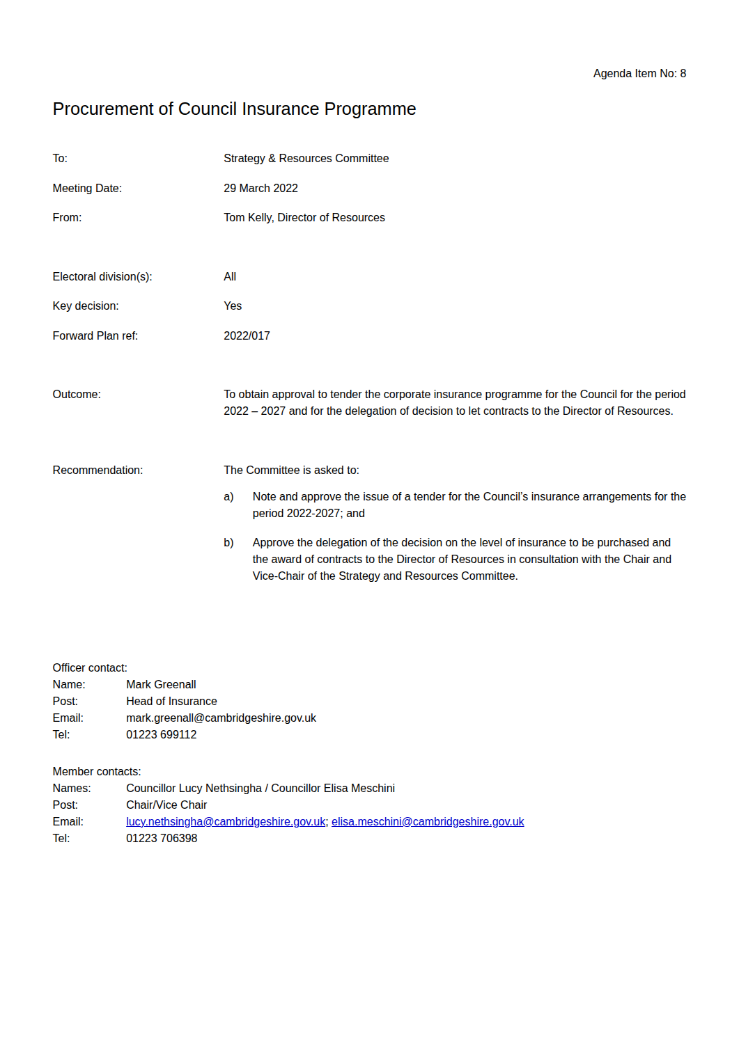Agenda Item No: 8
Procurement of Council Insurance Programme
| To: | Strategy & Resources Committee |
| Meeting Date: | 29 March 2022 |
| From: | Tom Kelly, Director of Resources |
| Electoral division(s): | All |
| Key decision: | Yes |
| Forward Plan ref: | 2022/017 |
| Outcome: | To obtain approval to tender the corporate insurance programme for the Council for the period 2022 – 2027 and for the delegation of decision to let contracts to the Director of Resources. |
| Recommendation: | The Committee is asked to: a) Note and approve the issue of a tender for the Council’s insurance arrangements for the period 2022-2027; and b) Approve the delegation of the decision on the level of insurance to be purchased and the award of contracts to the Director of Resources in consultation with the Chair and Vice-Chair of the Strategy and Resources Committee. |
| Officer contact: |
| Name: | Mark Greenall |
| Post: | Head of Insurance |
| Email: | mark.greenall@cambridgeshire.gov.uk |
| Tel: | 01223 699112 |
| Member contacts: |
| Names: | Councillor Lucy Nethsingha / Councillor Elisa Meschini |
| Post: | Chair/Vice Chair |
| Email: | lucy.nethsingha@cambridgeshire.gov.uk ; elisa.meschini@cambridgeshire.gov.uk |
| Tel: | 01223 706398 |